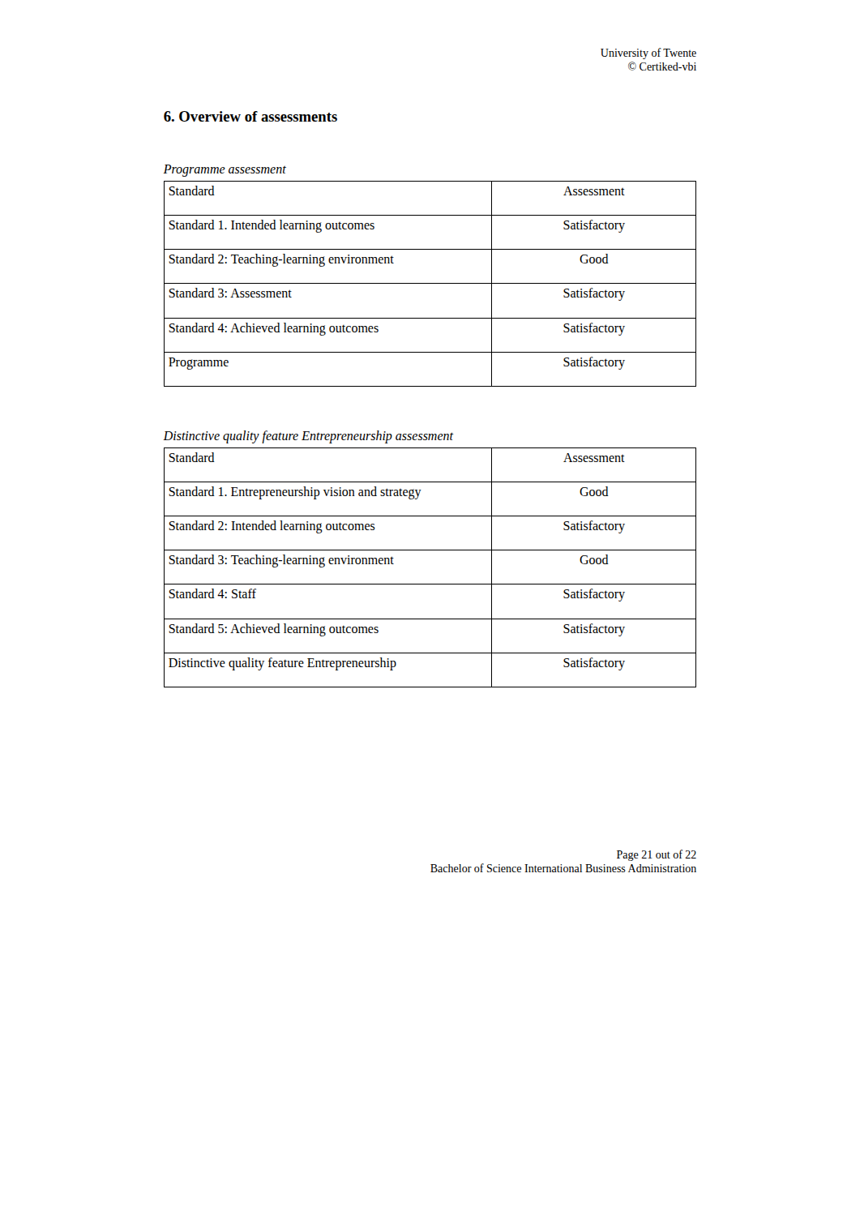University of Twente
© Certiked-vbi
6. Overview of assessments
Programme assessment
| Standard | Assessment |
| Standard 1. Intended learning outcomes | Satisfactory |
| Standard 2: Teaching-learning environment | Good |
| Standard 3: Assessment | Satisfactory |
| Standard 4: Achieved learning outcomes | Satisfactory |
| Programme | Satisfactory |
Distinctive quality feature Entrepreneurship assessment
| Standard | Assessment |
| Standard 1. Entrepreneurship vision and strategy | Good |
| Standard 2: Intended learning outcomes | Satisfactory |
| Standard 3: Teaching-learning environment | Good |
| Standard 4: Staff | Satisfactory |
| Standard 5: Achieved learning outcomes | Satisfactory |
| Distinctive quality feature Entrepreneurship | Satisfactory |
Page 21 out of 22
Bachelor of Science International Business Administration